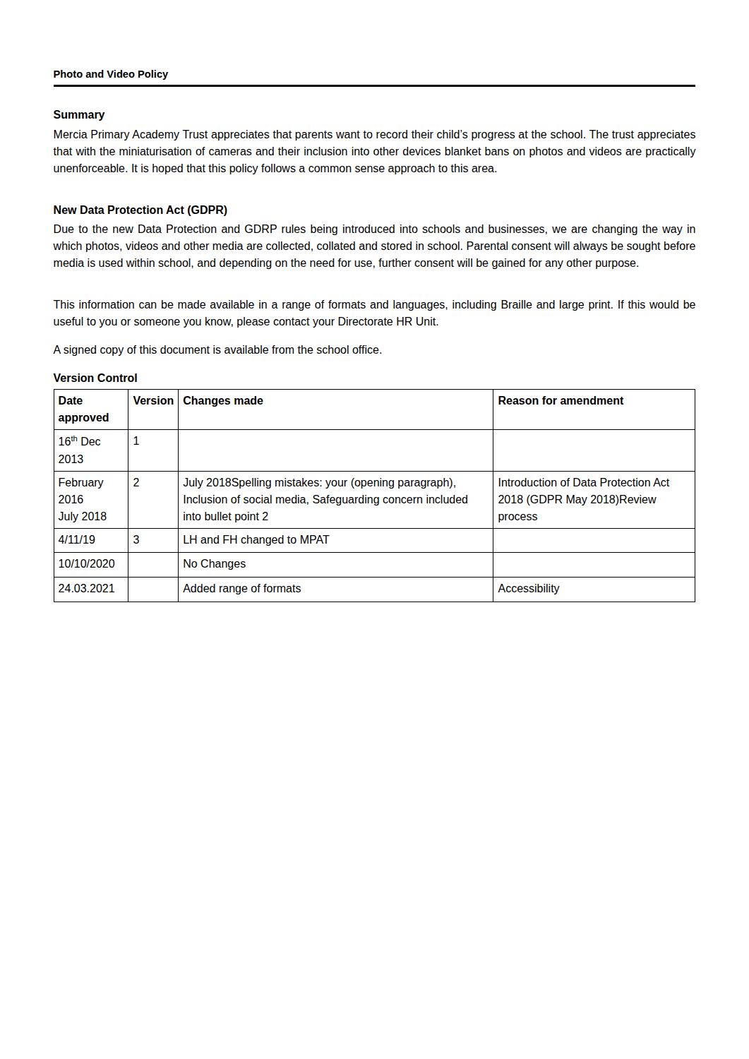Photo and Video Policy
Summary
Mercia Primary Academy Trust appreciates that parents want to record their child’s progress at the school. The trust appreciates that with the miniaturisation of cameras and their inclusion into other devices blanket bans on photos and videos are practically unenforceable. It is hoped that this policy follows a common sense approach to this area.
New Data Protection Act (GDPR)
Due to the new Data Protection and GDRP rules being introduced into schools and businesses, we are changing the way in which photos, videos and other media are collected, collated and stored in school. Parental consent will always be sought before media is used within school, and depending on the need for use, further consent will be gained for any other purpose.
This information can be made available in a range of formats and languages, including Braille and large print. If this would be useful to you or someone you know, please contact your Directorate HR Unit.
A signed copy of this document is available from the school office.
Version Control
| Date approved | Version | Changes made | Reason for amendment |
| --- | --- | --- | --- |
| 16 th Dec 2013 | 1 | | |
| February 2016 July 2018 | 2 | July 2018Spelling mistakes: your (opening paragraph), Inclusion of social media, Safeguarding concern included into bullet point 2 | Introduction of Data Protection Act 2018 (GDPR May 2018)Review process |
| 4/11/19 | 3 | LH and FH changed to MPAT | |
| 10/10/2020 | | No Changes | |
| 24.03.2021 | | Added range of formats | Accessibility |